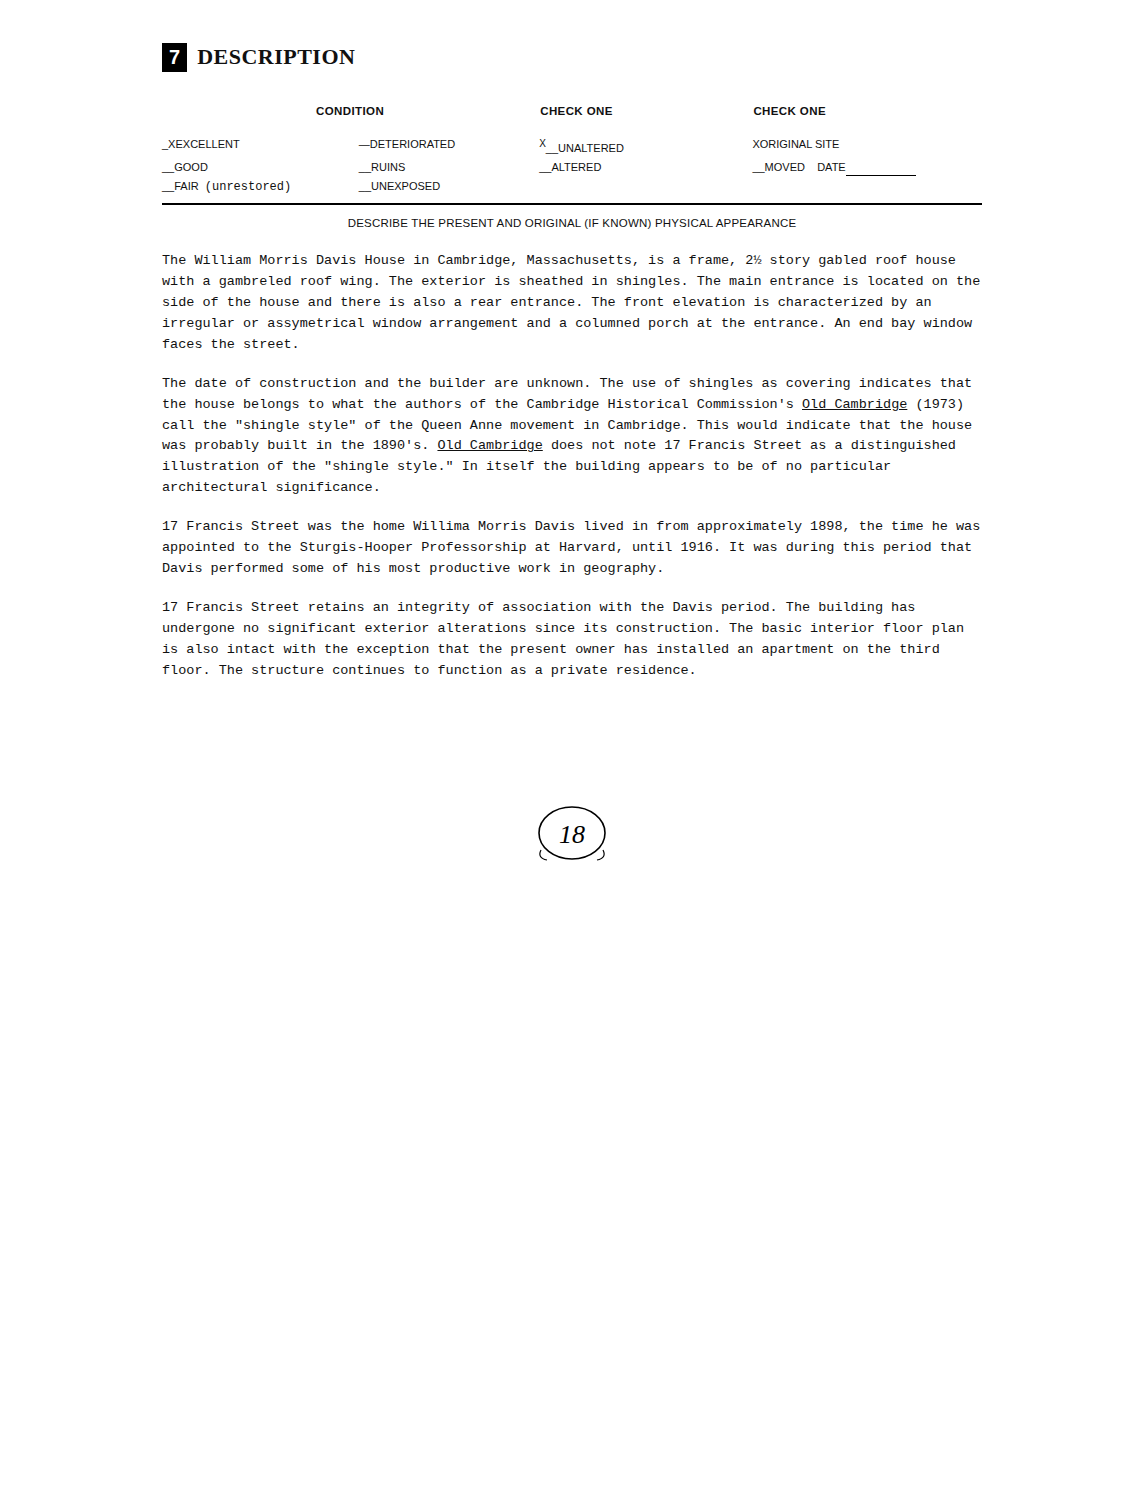7 DESCRIPTION
| CONDITION | CHECK ONE | CHECK ONE |
| --- | --- | --- |
| _X EXCELLENT | —DETERIORATED | X __UNALTERED | X ORIGINAL SITE |
| __GOOD | __RUINS | __ALTERED | __MOVED DATE |
| __FAIR (unrestored) | __UNEXPOSED | | |
DESCRIBE THE PRESENT AND ORIGINAL (IF KNOWN) PHYSICAL APPEARANCE
The William Morris Davis House in Cambridge, Massachusetts, is a frame, 2½ story gabled roof house with a gambreled roof wing. The exterior is sheathed in shingles. The main entrance is located on the side of the house and there is also a rear entrance. The front elevation is characterized by an irregular or assymetrical window arrangement and a columned porch at the entrance. An end bay window faces the street.
The date of construction and the builder are unknown. The use of shingles as covering indicates that the house belongs to what the authors of the Cambridge Historical Commission's Old Cambridge (1973) call the "shingle style" of the Queen Anne movement in Cambridge. This would indicate that the house was probably built in the 1890's. Old Cambridge does not note 17 Francis Street as a distinguished illustration of the "shingle style." In itself the building appears to be of no particular architectural significance.
17 Francis Street was the home Willima Morris Davis lived in from approximately 1898, the time he was appointed to the Sturgis-Hooper Professorship at Harvard, until 1916. It was during this period that Davis performed some of his most productive work in geography.
17 Francis Street retains an integrity of association with the Davis period. The building has undergone no significant exterior alterations since its construction. The basic interior floor plan is also intact with the exception that the present owner has installed an apartment on the third floor. The structure continues to function as a private residence.
18